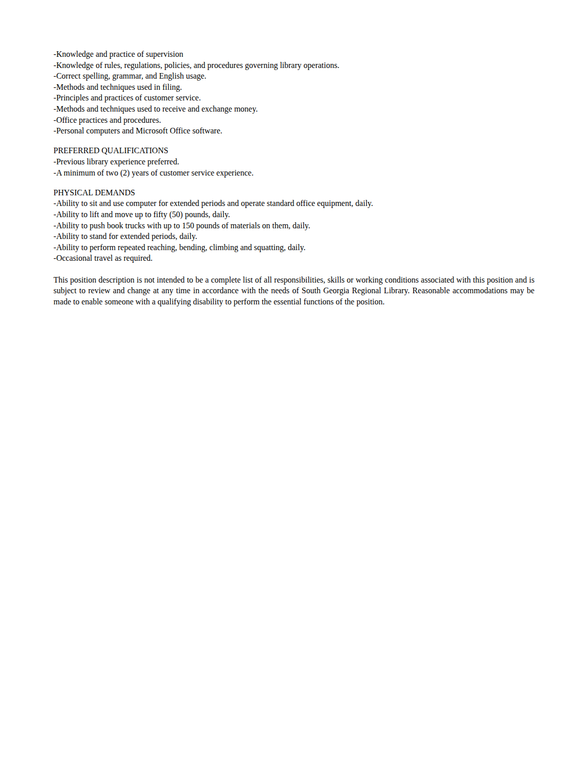-Knowledge and practice of supervision
-Knowledge of rules, regulations, policies, and procedures governing library operations.
-Correct spelling, grammar, and English usage.
-Methods and techniques used in filing.
-Principles and practices of customer service.
-Methods and techniques used to receive and exchange money.
-Office practices and procedures.
-Personal computers and Microsoft Office software.
PREFERRED QUALIFICATIONS
-Previous library experience preferred.
-A minimum of two (2) years of customer service experience.
PHYSICAL DEMANDS
-Ability to sit and use computer for extended periods and operate standard office equipment, daily.
-Ability to lift and move up to fifty (50) pounds, daily.
-Ability to push book trucks with up to 150 pounds of materials on them, daily.
-Ability to stand for extended periods, daily.
-Ability to perform repeated reaching, bending, climbing and squatting, daily.
-Occasional travel as required.
This position description is not intended to be a complete list of all responsibilities, skills or working conditions associated with this position and is subject to review and change at any time in accordance with the needs of South Georgia Regional Library. Reasonable accommodations may be made to enable someone with a qualifying disability to perform the essential functions of the position.